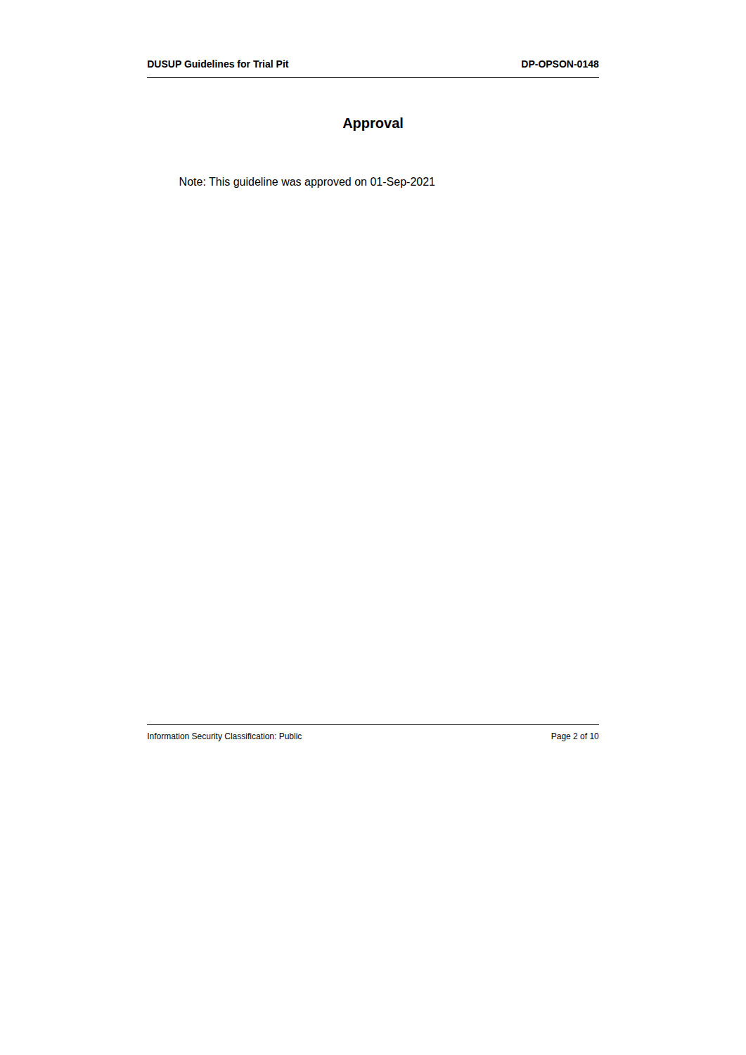DUSUP Guidelines for Trial Pit
DP-OPSON-0148
Approval
Note: This guideline was approved on 01-Sep-2021
Information Security Classification: Public
Page 2 of 10